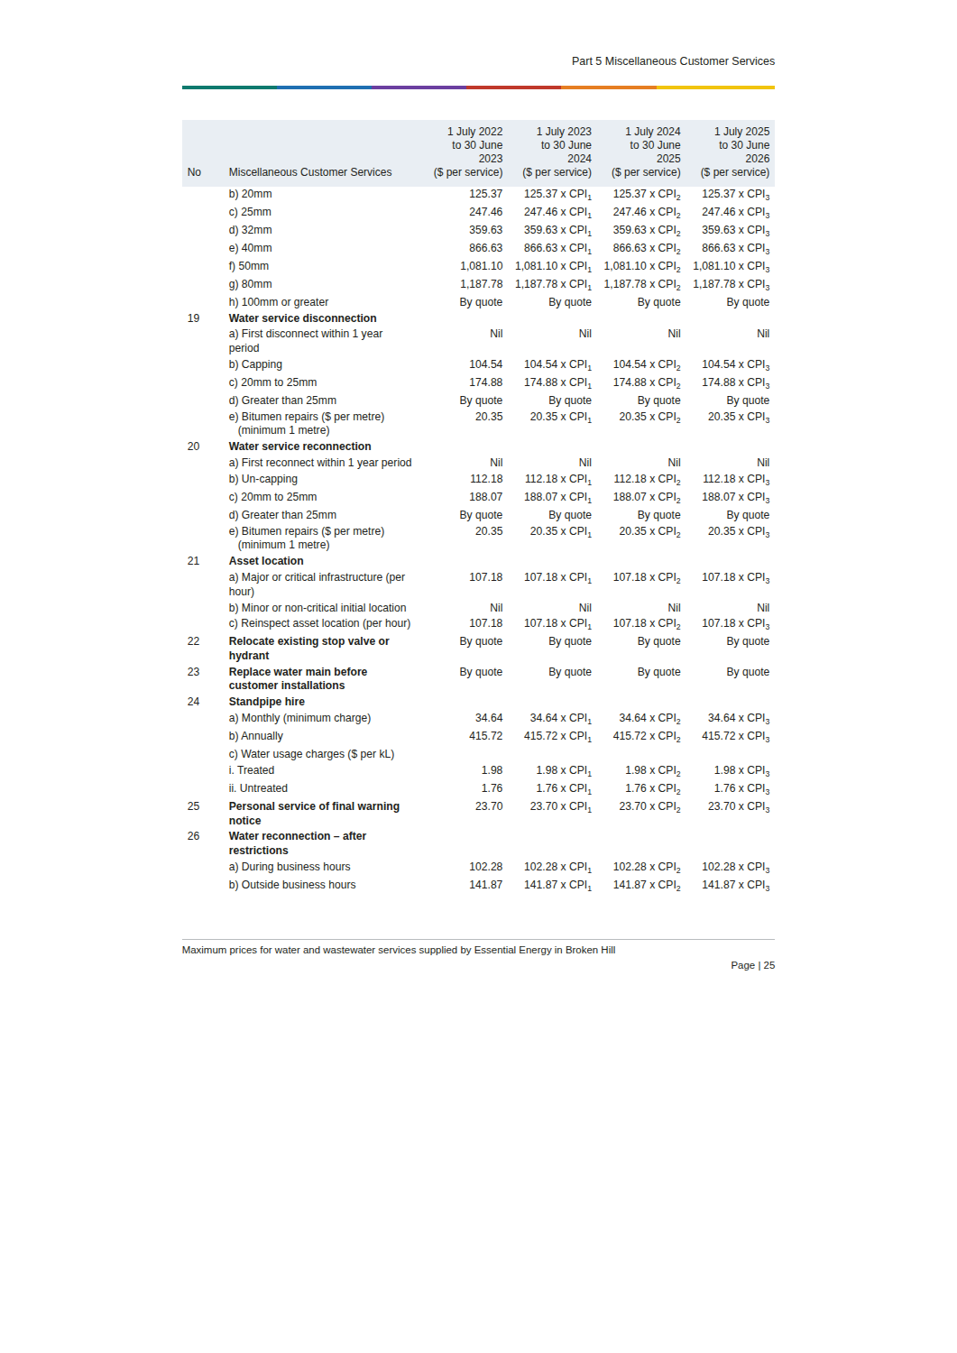Part 5 Miscellaneous Customer Services
| No | Miscellaneous Customer Services | 1 July 2022 to 30 June 2023 ($ per service) | 1 July 2023 to 30 June 2024 ($ per service) | 1 July 2024 to 30 June 2025 ($ per service) | 1 July 2025 to 30 June 2026 ($ per service) |
| --- | --- | --- | --- | --- | --- |
| | b) 20mm | 125.37 | 125.37 x CPI 1 | 125.37 x CPI 2 | 125.37 x CPI 3 |
| | c) 25mm | 247.46 | 247.46 x CPI 1 | 247.46 x CPI 2 | 247.46 x CPI 3 |
| | d) 32mm | 359.63 | 359.63 x CPI 1 | 359.63 x CPI 2 | 359.63 x CPI 3 |
| | e) 40mm | 866.63 | 866.63 x CPI 1 | 866.63 x CPI 2 | 866.63 x CPI 3 |
| | f) 50mm | 1,081.10 | 1,081.10 x CPI 1 | 1,081.10 x CPI 2 | 1,081.10 x CPI 3 |
| | g) 80mm | 1,187.78 | 1,187.78 x CPI 1 | 1,187.78 x CPI 2 | 1,187.78 x CPI 3 |
| | h) 100mm or greater | By quote | By quote | By quote | By quote |
| 19 | Water service disconnection | | | | |
| | a) First disconnect within 1 year period | Nil | Nil | Nil | Nil |
| | b) Capping | 104.54 | 104.54 x CPI 1 | 104.54 x CPI 2 | 104.54 x CPI 3 |
| | c) 20mm to 25mm | 174.88 | 174.88 x CPI 1 | 174.88 x CPI 2 | 174.88 x CPI 3 |
| | d) Greater than 25mm | By quote | By quote | By quote | By quote |
| | e) Bitumen repairs ($ per metre) (minimum 1 metre) | 20.35 | 20.35 x CPI 1 | 20.35 x CPI 2 | 20.35 x CPI 3 |
| 20 | Water service reconnection | | | | |
| | a) First reconnect within 1 year period | Nil | Nil | Nil | Nil |
| | b) Un-capping | 112.18 | 112.18 x CPI 1 | 112.18 x CPI 2 | 112.18 x CPI 3 |
| | c) 20mm to 25mm | 188.07 | 188.07 x CPI 1 | 188.07 x CPI 2 | 188.07 x CPI 3 |
| | d) Greater than 25mm | By quote | By quote | By quote | By quote |
| | e) Bitumen repairs ($ per metre) (minimum 1 metre) | 20.35 | 20.35 x CPI 1 | 20.35 x CPI 2 | 20.35 x CPI 3 |
| 21 | Asset location | | | | |
| | a) Major or critical infrastructure (per hour) | 107.18 | 107.18 x CPI 1 | 107.18 x CPI 2 | 107.18 x CPI 3 |
| | b) Minor or non-critical initial location | Nil | Nil | Nil | Nil |
| | c) Reinspect asset location (per hour) | 107.18 | 107.18 x CPI 1 | 107.18 x CPI 2 | 107.18 x CPI 3 |
| 22 | Relocate existing stop valve or hydrant | By quote | By quote | By quote | By quote |
| 23 | Replace water main before customer installations | By quote | By quote | By quote | By quote |
| 24 | Standpipe hire | | | | |
| | a) Monthly (minimum charge) | 34.64 | 34.64 x CPI 1 | 34.64 x CPI 2 | 34.64 x CPI 3 |
| | b) Annually | 415.72 | 415.72 x CPI 1 | 415.72 x CPI 2 | 415.72 x CPI 3 |
| | c) Water usage charges ($ per kL) | | | | |
| | i. Treated | 1.98 | 1.98 x CPI 1 | 1.98 x CPI 2 | 1.98 x CPI 3 |
| | ii. Untreated | 1.76 | 1.76 x CPI 1 | 1.76 x CPI 2 | 1.76 x CPI 3 |
| 25 | Personal service of final warning notice | 23.70 | 23.70 x CPI 1 | 23.70 x CPI 2 | 23.70 x CPI 3 |
| 26 | Water reconnection – after restrictions | | | | |
| | a) During business hours | 102.28 | 102.28 x CPI 1 | 102.28 x CPI 2 | 102.28 x CPI 3 |
| | b) Outside business hours | 141.87 | 141.87 x CPI 1 | 141.87 x CPI 2 | 141.87 x CPI 3 |
Maximum prices for water and wastewater services supplied by Essential Energy in Broken Hill
Page | 25